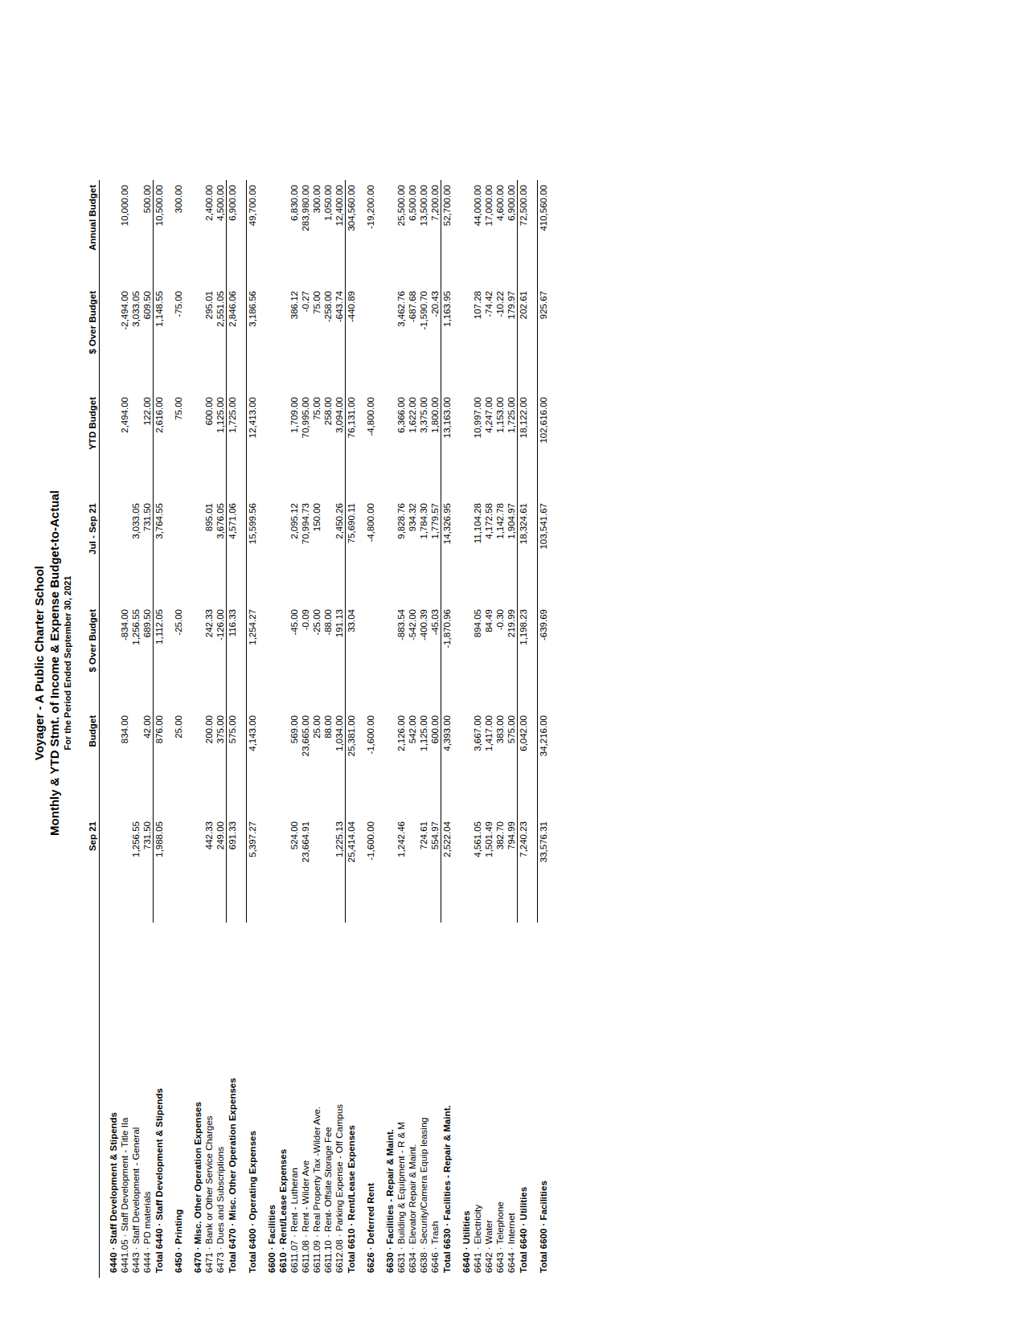Voyager - A Public Charter School
Monthly & YTD Stmt. of Income & Expense Budget-to-Actual
For the Period Ended September 30, 2021
| | Sep 21 | Budget | $ Over Budget | Jul - Sep 21 | YTD Budget | $ Over Budget | Annual Budget |
| --- | --- | --- | --- | --- | --- | --- | --- |
| 6440 · Staff Development & Stipends | | | | | | | |
| 6441.05 · Staff Development - Title IIa | | 834.00 | -834.00 | | 2,494.00 | -2,494.00 | 10,000.00 |
| 6443 · Staff Development - General | 1,256.55 | | 1,256.55 | 3,033.05 | | 3,033.05 | |
| 6444 · PD materials | 731.50 | 42.00 | 689.50 | 731.50 | 122.00 | 609.50 | 500.00 |
| Total 6440 · Staff Development & Stipends | 1,988.05 | 876.00 | 1,112.05 | 3,764.55 | 2,616.00 | 1,148.55 | 10,500.00 |
| 6450 · Printing | | 25.00 | -25.00 | | 75.00 | -75.00 | 300.00 |
| 6470 · Misc. Other Operation Expenses | | | | | | | |
| 6471 · Bank or Other Service Charges | 442.33 | 200.00 | 242.33 | 895.01 | 600.00 | 295.01 | 2,400.00 |
| 6473 · Dues and Subscriptions | 249.00 | 375.00 | -126.00 | 3,676.05 | 1,125.00 | 2,551.05 | 4,500.00 |
| Total 6470 · Misc. Other Operation Expenses | 691.33 | 575.00 | 116.33 | 4,571.06 | 1,725.00 | 2,846.06 | 6,900.00 |
| Total 6400 · Operating Expenses | 5,397.27 | 4,143.00 | 1,254.27 | 15,599.56 | 12,413.00 | 3,186.56 | 49,700.00 |
| 6600 · Facilities | | | | | | | |
| 6610 · Rent/Lease Expenses | | | | | | | |
| 6611.07 · Rent - Lutheran | 524.00 | 569.00 | -45.00 | 2,095.12 | 1,709.00 | 386.12 | 6,830.00 |
| 6611.08 · Rent - Wilder Ave | 23,664.91 | 23,665.00 | -0.09 | 70,994.73 | 70,995.00 | -0.27 | 283,980.00 |
| 6611.09 · Real Property Tax -Wilder Ave. | | 25.00 | -25.00 | 150.00 | 75.00 | 75.00 | 300.00 |
| 6611.10 · Rent- Offsite Storage Fee | | 88.00 | -88.00 | | 258.00 | -258.00 | 1,050.00 |
| 6612.08 · Parking Expense - Off Campus | 1,225.13 | 1,034.00 | 191.13 | 2,450.26 | 3,094.00 | -643.74 | 12,400.00 |
| Total 6610 · Rent/Lease Expenses | 25,414.04 | 25,381.00 | 33.04 | 75,690.11 | 76,131.00 | -440.89 | 304,560.00 |
| 6626 · Deferred Rent | -1,600.00 | -1,600.00 | | -4,800.00 | -4,800.00 | | -19,200.00 |
| 6630 · Facilities - Repair & Maint. | | | | | | | |
| 6631 · Building & Equipment - R & M | 1,242.46 | 2,126.00 | -883.54 | 9,828.76 | 6,366.00 | 3,462.76 | 25,500.00 |
| 6634 · Elevator Repair & Maint. | | 542.00 | -542.00 | 934.32 | 1,622.00 | -687.68 | 6,500.00 |
| 6638 · Security/Camera Equip leasing | 724.61 | 1,125.00 | -400.39 | 1,784.30 | 3,375.00 | -1,590.70 | 13,500.00 |
| 6646 · Trash | 554.97 | 600.00 | -45.03 | 1,779.57 | 1,800.00 | -20.43 | 7,200.00 |
| Total 6630 · Facilities - Repair & Maint. | 2,522.04 | 4,393.00 | -1,870.96 | 14,326.95 | 13,163.00 | 1,163.95 | 52,700.00 |
| 6640 · Utilities | | | | | | | |
| 6641 · Electricity | 4,561.05 | 3,667.00 | 894.05 | 11,104.28 | 10,997.00 | 107.28 | 44,000.00 |
| 6642 · Water | 1,501.49 | 1,417.00 | 84.49 | 4,172.58 | 4,247.00 | -74.42 | 17,000.00 |
| 6643 · Telephone | 382.70 | 383.00 | -0.30 | 1,142.78 | 1,153.00 | -10.22 | 4,600.00 |
| 6644 · Internet | 794.99 | 575.00 | 219.99 | 1,904.97 | 1,725.00 | 179.97 | 6,900.00 |
| Total 6640 · Utilities | 7,240.23 | 6,042.00 | 1,198.23 | 18,324.61 | 18,122.00 | 202.61 | 72,500.00 |
| Total 6600 · Facilities | 33,576.31 | 34,216.00 | -639.69 | 103,541.67 | 102,616.00 | 925.67 | 410,560.00 |
Page 4 of 5